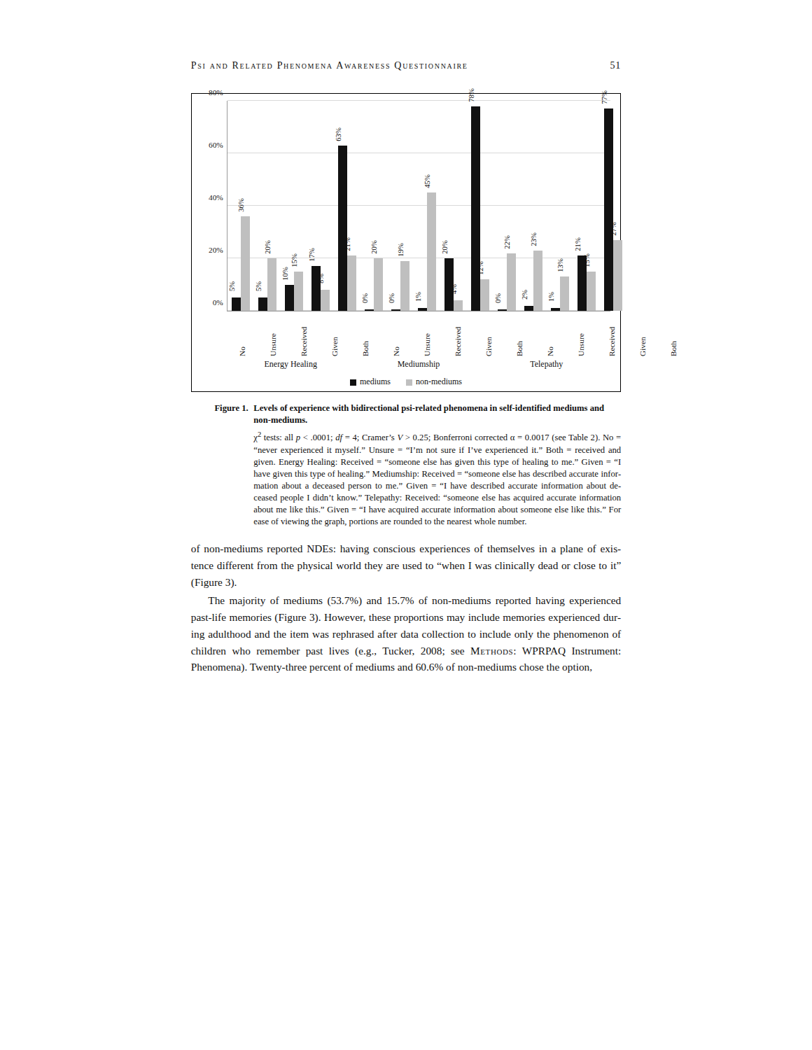Psi and Related Phenomena Awareness Questionnaire
51
0%
20%
40%
60%
80%
5%
36%
5%
20%
10%
15%
17%
8%
63%
21%
0%
20%
0%
19%
1%
45%
20%
4%
78%
12%
0%
22%
2%
23%
1%
13%
21%
15%
77%
27%
No
Unsure
Received
Given
Both
No
Unsure
Received
Given
Both
No
Unsure
Received
Given
Both
Energy Healing
Mediumship
Telepathy
mediums
non-mediums
Figure 1.
Levels of experience with bidirectional psi-related phenomena in self-identified mediums and non-mediums.
χ2 tests: all p < .0001; df = 4; Cramer’s V > 0.25; Bonferroni corrected α = 0.0017 (see Table 2). No = “never experienced it myself.” Unsure = “I’m not sure if I’ve experienced it.” Both = received and given. Energy Healing: Received = “someone else has given this type of healing to me.” Given = “I have given this type of healing.” Mediumship: Received = “someone else has described accurate information about a deceased person to me.” Given = “I have described accurate information about deceased people I didn’t know.” Telepathy: Received: “someone else has acquired accurate information about me like this.” Given = “I have acquired accurate information about someone else like this.” For ease of viewing the graph, portions are rounded to the nearest whole number.
of non-mediums reported NDEs: having conscious experiences of themselves in a plane of existence different from the physical world they are used to “when I was clinically dead or close to it” (Figure 3).
The majority of mediums (53.7%) and 15.7% of non-mediums reported having experienced past-life memories (Figure 3). However, these proportions may include memories experienced during adulthood and the item was rephrased after data collection to include only the phenomenon of children who remember past lives (e.g., Tucker, 2008; see Methods: WPRPAQ Instrument: Phenomena). Twenty-three percent of mediums and 60.6% of non-mediums chose the option,